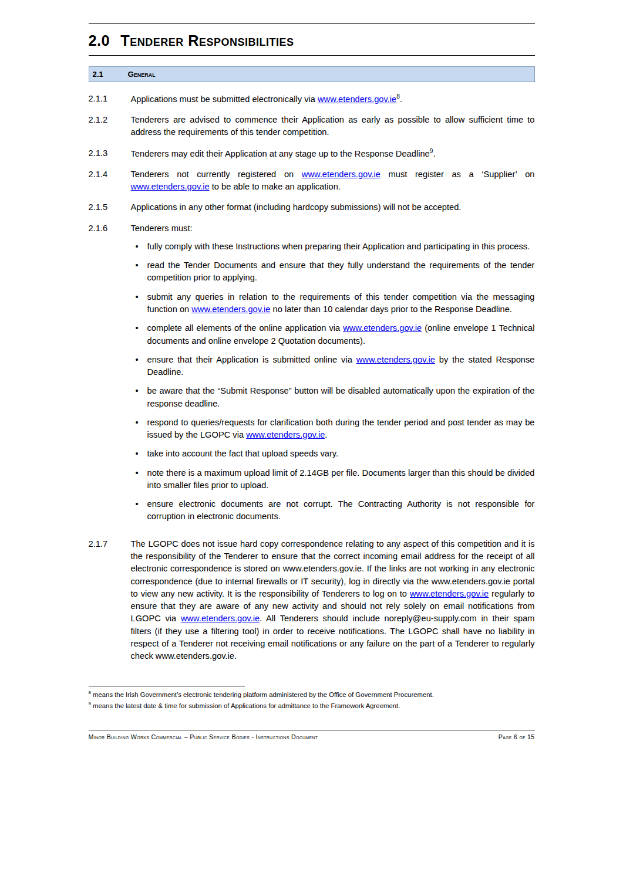2.0 Tenderer Responsibilities
2.1 General
2.1.1
Applications must be submitted electronically via www.etenders.gov.ie8.
2.1.2
Tenderers are advised to commence their Application as early as possible to allow sufficient time to address the requirements of this tender competition.
2.1.3
Tenderers may edit their Application at any stage up to the Response Deadline9.
2.1.4
Tenderers not currently registered on www.etenders.gov.ie must register as a ‘Supplier’ on www.etenders.gov.ie to be able to make an application.
2.1.5
Applications in any other format (including hardcopy submissions) will not be accepted.
2.1.6
Tenderers must:
fully comply with these Instructions when preparing their Application and participating in this process.
read the Tender Documents and ensure that they fully understand the requirements of the tender competition prior to applying.
submit any queries in relation to the requirements of this tender competition via the messaging function on www.etenders.gov.ie no later than 10 calendar days prior to the Response Deadline.
complete all elements of the online application via www.etenders.gov.ie (online envelope 1 Technical documents and online envelope 2 Quotation documents).
ensure that their Application is submitted online via www.etenders.gov.ie by the stated Response Deadline.
be aware that the “Submit Response” button will be disabled automatically upon the expiration of the response deadline.
respond to queries/requests for clarification both during the tender period and post tender as may be issued by the LGOPC via www.etenders.gov.ie.
take into account the fact that upload speeds vary.
note there is a maximum upload limit of 2.14GB per file. Documents larger than this should be divided into smaller files prior to upload.
ensure electronic documents are not corrupt. The Contracting Authority is not responsible for corruption in electronic documents.
2.1.7
The LGOPC does not issue hard copy correspondence relating to any aspect of this competition and it is the responsibility of the Tenderer to ensure that the correct incoming email address for the receipt of all electronic correspondence is stored on www.etenders.gov.ie. If the links are not working in any electronic correspondence (due to internal firewalls or IT security), log in directly via the www.etenders.gov.ie portal to view any new activity. It is the responsibility of Tenderers to log on to www.etenders.gov.ie regularly to ensure that they are aware of any new activity and should not rely solely on email notifications from LGOPC via www.etenders.gov.ie. All Tenderers should include noreply@eu-supply.com in their spam filters (if they use a filtering tool) in order to receive notifications. The LGOPC shall have no liability in respect of a Tenderer not receiving email notifications or any failure on the part of a Tenderer to regularly check www.etenders.gov.ie.
8 means the Irish Government’s electronic tendering platform administered by the Office of Government Procurement.
9 means the latest date & time for submission of Applications for admittance to the Framework Agreement.
Minor Building Works Commercial – Public Service Bodies - Instructions Document Page 6 of 15